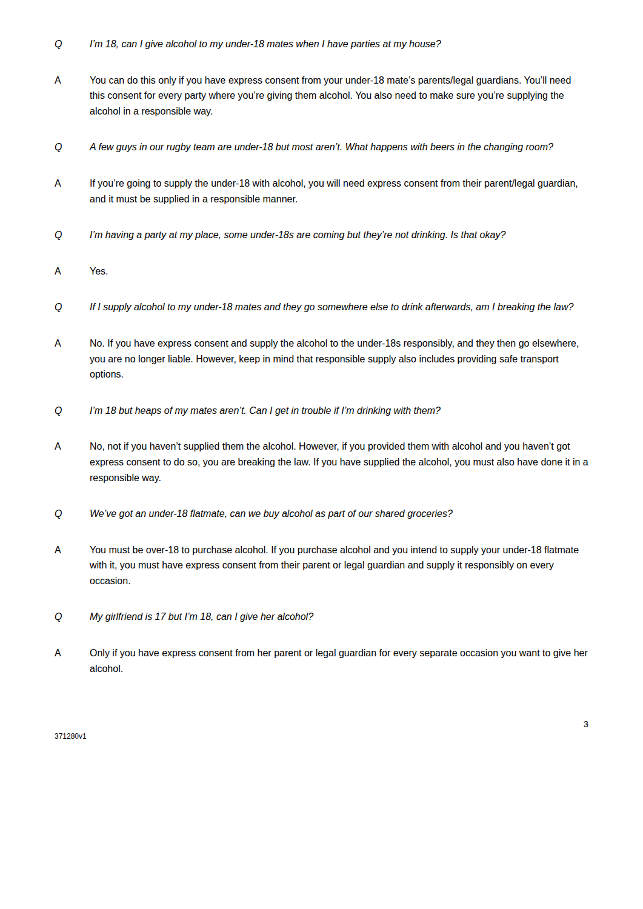Q
I’m 18, can I give alcohol to my under-18 mates when I have parties at my house?
A
You can do this only if you have express consent from your under-18 mate’s parents/legal guardians. You’ll need this consent for every party where you’re giving them alcohol. You also need to make sure you’re supplying the alcohol in a responsible way.
Q
A few guys in our rugby team are under-18 but most aren’t. What happens with beers in the changing room?
A
If you’re going to supply the under-18 with alcohol, you will need express consent from their parent/legal guardian, and it must be supplied in a responsible manner.
Q
I’m having a party at my place, some under-18s are coming but they’re not drinking. Is that okay?
A
Yes.
Q
If I supply alcohol to my under-18 mates and they go somewhere else to drink afterwards, am I breaking the law?
A
No. If you have express consent and supply the alcohol to the under-18s responsibly, and they then go elsewhere, you are no longer liable. However, keep in mind that responsible supply also includes providing safe transport options.
Q
I’m 18 but heaps of my mates aren’t. Can I get in trouble if I’m drinking with them?
A
No, not if you haven’t supplied them the alcohol. However, if you provided them with alcohol and you haven’t got express consent to do so, you are breaking the law. If you have supplied the alcohol, you must also have done it in a responsible way.
Q
We’ve got an under-18 flatmate, can we buy alcohol as part of our shared groceries?
A
You must be over-18 to purchase alcohol. If you purchase alcohol and you intend to supply your under-18 flatmate with it, you must have express consent from their parent or legal guardian and supply it responsibly on every occasion.
Q
My girlfriend is 17 but I’m 18, can I give her alcohol?
A
Only if you have express consent from her parent or legal guardian for every separate occasion you want to give her alcohol.
371280v1
3